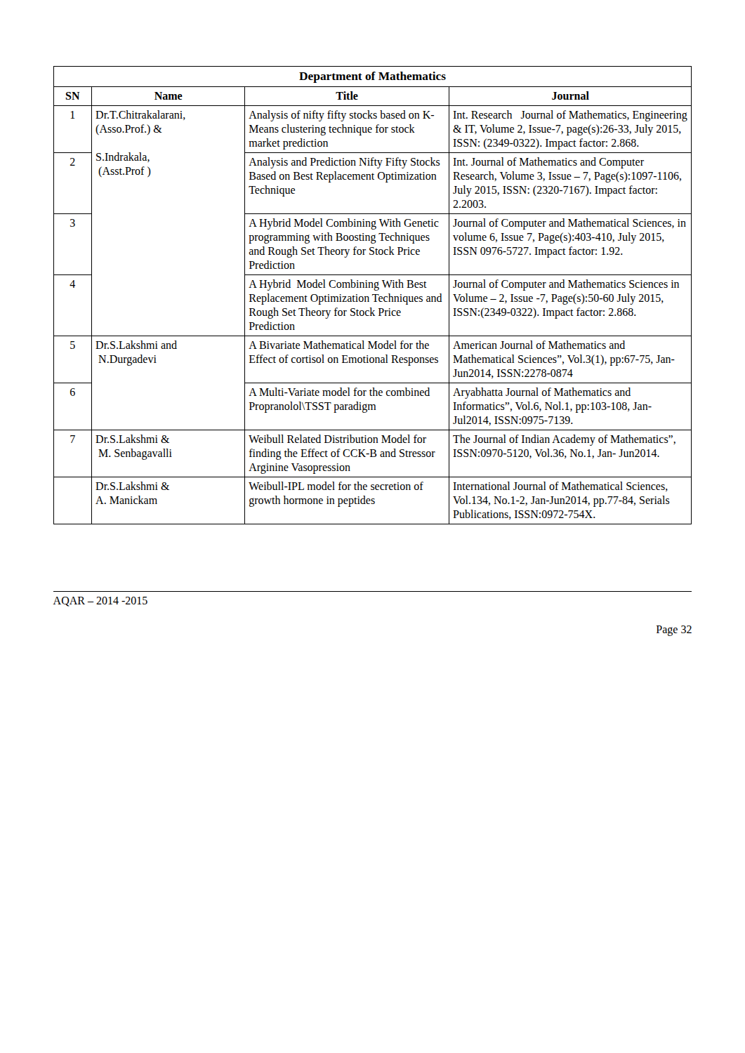Department of Mathematics
| SN | Name | Title | Journal |
| --- | --- | --- | --- |
| 1 | Dr.T.Chitrakalarani, (Asso.Prof.) & S.Indrakala, (Asst.Prof ) | Analysis of nifty fifty stocks based on K-Means clustering technique for stock market prediction | Int. Research Journal of Mathematics, Engineering & IT, Volume 2, Issue-7, page(s):26-33, July 2015, ISSN: (2349-0322). Impact factor: 2.868. |
| 2 | Analysis and Prediction Nifty Fifty Stocks Based on Best Replacement Optimization Technique | Int. Journal of Mathematics and Computer Research, Volume 3, Issue – 7, Page(s):1097-1106, July 2015, ISSN: (2320-7167). Impact factor: 2.2003. |
| 3 | A Hybrid Model Combining With Genetic programming with Boosting Techniques and Rough Set Theory for Stock Price Prediction | Journal of Computer and Mathematical Sciences, in volume 6, Issue 7, Page(s):403-410, July 2015, ISSN 0976-5727. Impact factor: 1.92. |
| 4 | A Hybrid Model Combining With Best Replacement Optimization Techniques and Rough Set Theory for Stock Price Prediction | Journal of Computer and Mathematics Sciences in Volume – 2, Issue -7, Page(s):50-60 July 2015, ISSN:(2349-0322). Impact factor: 2.868. |
| 5 | Dr.S.Lakshmi and N.Durgadevi | A Bivariate Mathematical Model for the Effect of cortisol on Emotional Responses | American Journal of Mathematics and Mathematical Sciences”, Vol.3(1), pp:67-75, Jan-Jun2014, ISSN:2278-0874 |
| 6 | A Multi-Variate model for the combined Propranolol\TSST paradigm | Aryabhatta Journal of Mathematics and Informatics”, Vol.6, Nol.1, pp:103-108, Jan-Jul2014, ISSN:0975-7139. |
| 7 | Dr.S.Lakshmi & M. Senbagavalli | Weibull Related Distribution Model for finding the Effect of CCK-B and Stressor Arginine Vasopression | The Journal of Indian Academy of Mathematics”, ISSN:0970-5120, Vol.36, No.1, Jan- Jun2014. |
| | Dr.S.Lakshmi & A. Manickam | Weibull-IPL model for the secretion of growth hormone in peptides | International Journal of Mathematical Sciences, Vol.134, No.1-2, Jan-Jun2014, pp.77-84, Serials Publications, ISSN:0972-754X. |
AQAR – 2014 -2015
Page 32